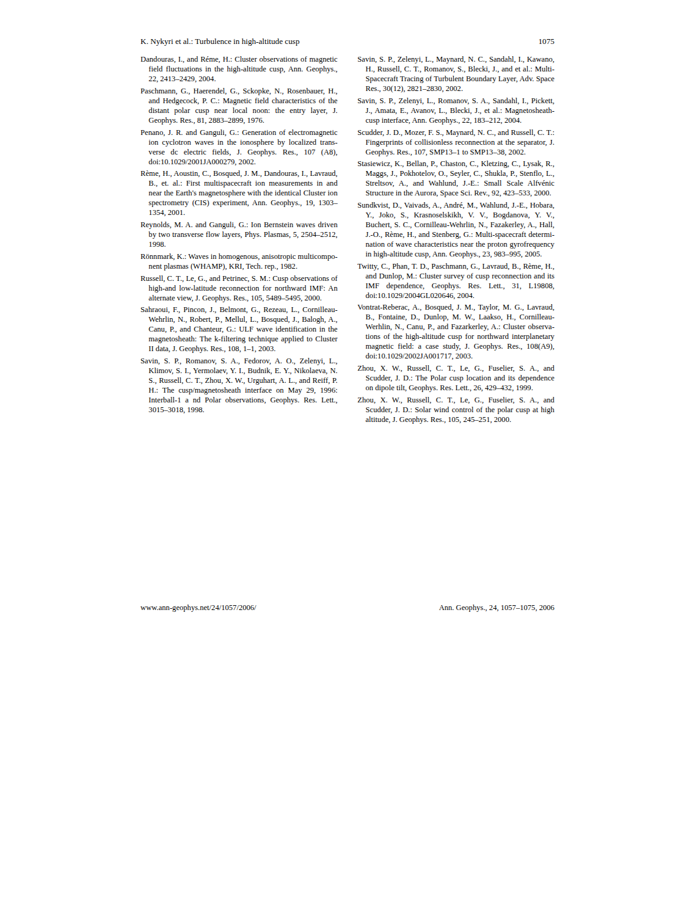K. Nykyri et al.: Turbulence in high-altitude cusp 1075
Dandouras, I., and Réme, H.: Cluster observations of magnetic field fluctuations in the high-altitude cusp, Ann. Geophys., 22, 2413–2429, 2004.
Paschmann, G., Haerendel, G., Sckopke, N., Rosenbauer, H., and Hedgecock, P. C.: Magnetic field characteristics of the distant polar cusp near local noon: the entry layer, J. Geophys. Res., 81, 2883–2899, 1976.
Penano, J. R. and Ganguli, G.: Generation of electromagnetic ion cyclotron waves in the ionosphere by localized transverse dc electric fields, J. Geophys. Res., 107 (A8), doi:10.1029/2001JA000279, 2002.
Rème, H., Aoustin, C., Bosqued, J. M., Dandouras, I., Lavraud, B., et. al.: First multispacecraft ion measurements in and near the Earth's magnetosphere with the identical Cluster ion spectrometry (CIS) experiment, Ann. Geophys., 19, 1303–1354, 2001.
Reynolds, M. A. and Ganguli, G.: Ion Bernstein waves driven by two transverse flow layers, Phys. Plasmas, 5, 2504–2512, 1998.
Rönnmark, K.: Waves in homogenous, anisotropic multicomponent plasmas (WHAMP), KRI, Tech. rep., 1982.
Russell, C. T., Le, G., and Petrinec, S. M.: Cusp observations of high-and low-latitude reconnection for northward IMF: An alternate view, J. Geophys. Res., 105, 5489–5495, 2000.
Sahraoui, F., Pincon, J., Belmont, G., Rezeau, L., Cornilleau-Wehrlin, N., Robert, P., Mellul, L., Bosqued, J., Balogh, A., Canu, P., and Chanteur, G.: ULF wave identification in the magnetosheath: The k-filtering technique applied to Cluster II data, J. Geophys. Res., 108, 1–1, 2003.
Savin, S. P., Romanov, S. A., Fedorov, A. O., Zelenyi, L., Klimov, S. I., Yermolaev, Y. I., Budnik, E. Y., Nikolaeva, N. S., Russell, C. T., Zhou, X. W., Urguhart, A. L., and Reiff, P. H.: The cusp/magnetosheath interface on May 29, 1996: Interball-1 a nd Polar observations, Geophys. Res. Lett., 3015–3018, 1998.
Savin, S. P., Zelenyi, L., Maynard, N. C., Sandahl, I., Kawano, H., Russell, C. T., Romanov, S., Blecki, J., and et al.: Multi-Spacecraft Tracing of Turbulent Boundary Layer, Adv. Space Res., 30(12), 2821–2830, 2002.
Savin, S. P., Zelenyi, L., Romanov, S. A., Sandahl, I., Pickett, J., Amata, E., Avanov, L., Blecki, J., et al.: Magnetosheath-cusp interface, Ann. Geophys., 22, 183–212, 2004.
Scudder, J. D., Mozer, F. S., Maynard, N. C., and Russell, C. T.: Fingerprints of collisionless reconnection at the separator, J. Geophys. Res., 107, SMP13–1 to SMP13–38, 2002.
Stasiewicz, K., Bellan, P., Chaston, C., Kletzing, C., Lysak, R., Maggs, J., Pokhotelov, O., Seyler, C., Shukla, P., Stenflo, L., Streltsov, A., and Wahlund, J.-E.: Small Scale Alfvénic Structure in the Aurora, Space Sci. Rev., 92, 423–533, 2000.
Sundkvist, D., Vaivads, A., André, M., Wahlund, J.-E., Hobara, Y., Joko, S., Krasnoselskikh, V. V., Bogdanova, Y. V., Buchert, S. C., Cornilleau-Wehrlin, N., Fazakerley, A., Hall, J.-O., Rème, H., and Stenberg, G.: Multi-spacecraft determination of wave characteristics near the proton gyrofrequency in high-altitude cusp, Ann. Geophys., 23, 983–995, 2005.
Twitty, C., Phan, T. D., Paschmann, G., Lavraud, B., Rème, H., and Dunlop, M.: Cluster survey of cusp reconnection and its IMF dependence, Geophys. Res. Lett., 31, L19808, doi:10.1029/2004GL020646, 2004.
Vontrat-Reberac, A., Bosqued, J. M., Taylor, M. G., Lavraud, B., Fontaine, D., Dunlop, M. W., Laakso, H., Cornilleau-Werhlin, N., Canu, P., and Fazarkerley, A.: Cluster observations of the high-altitude cusp for northward interplanetary magnetic field: a case study, J. Geophys. Res., 108(A9), doi:10.1029/2002JA001717, 2003.
Zhou, X. W., Russell, C. T., Le, G., Fuselier, S. A., and Scudder, J. D.: The Polar cusp location and its dependence on dipole tilt, Geophys. Res. Lett., 26, 429–432, 1999.
Zhou, X. W., Russell, C. T., Le, G., Fuselier, S. A., and Scudder, J. D.: Solar wind control of the polar cusp at high altitude, J. Geophys. Res., 105, 245–251, 2000.
www.ann-geophys.net/24/1057/2006/ Ann. Geophys., 24, 1057–1075, 2006